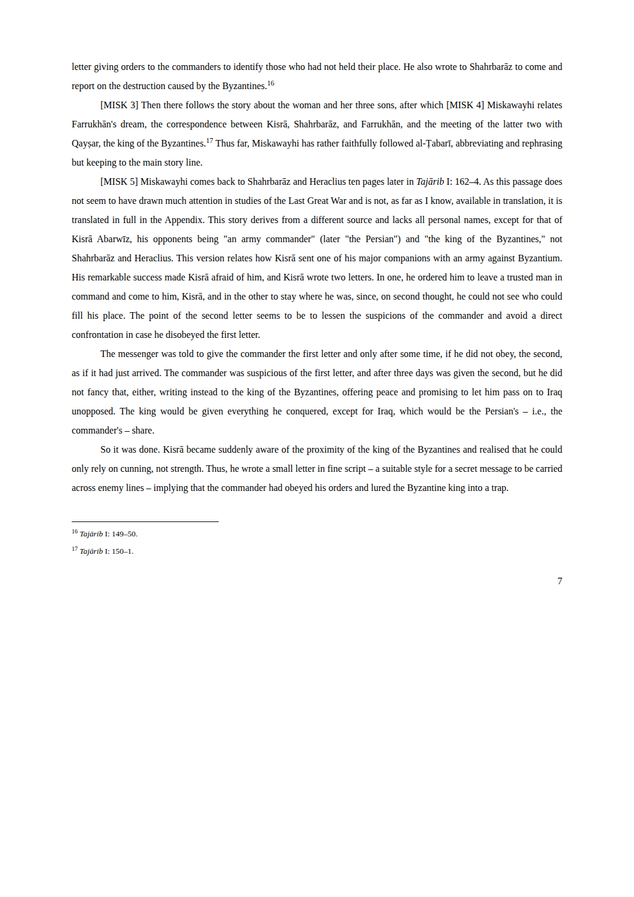letter giving orders to the commanders to identify those who had not held their place. He also wrote to Shahrbarāz to come and report on the destruction caused by the Byzantines.16
[MISK 3] Then there follows the story about the woman and her three sons, after which [MISK 4] Miskawayhi relates Farrukhān's dream, the correspondence between Kisrā, Shahrbarāz, and Farrukhān, and the meeting of the latter two with Qayṣar, the king of the Byzantines.17 Thus far, Miskawayhi has rather faithfully followed al-Ṭabarī, abbreviating and rephrasing but keeping to the main story line.
[MISK 5] Miskawayhi comes back to Shahrbarāz and Heraclius ten pages later in Tajārib I: 162–4. As this passage does not seem to have drawn much attention in studies of the Last Great War and is not, as far as I know, available in translation, it is translated in full in the Appendix. This story derives from a different source and lacks all personal names, except for that of Kisrā Abarwīz, his opponents being "an army commander" (later "the Persian") and "the king of the Byzantines," not Shahrbarāz and Heraclius. This version relates how Kisrā sent one of his major companions with an army against Byzantium. His remarkable success made Kisrā afraid of him, and Kisrā wrote two letters. In one, he ordered him to leave a trusted man in command and come to him, Kisrā, and in the other to stay where he was, since, on second thought, he could not see who could fill his place. The point of the second letter seems to be to lessen the suspicions of the commander and avoid a direct confrontation in case he disobeyed the first letter.
The messenger was told to give the commander the first letter and only after some time, if he did not obey, the second, as if it had just arrived. The commander was suspicious of the first letter, and after three days was given the second, but he did not fancy that, either, writing instead to the king of the Byzantines, offering peace and promising to let him pass on to Iraq unopposed. The king would be given everything he conquered, except for Iraq, which would be the Persian's – i.e., the commander's – share.
So it was done. Kisrā became suddenly aware of the proximity of the king of the Byzantines and realised that he could only rely on cunning, not strength. Thus, he wrote a small letter in fine script – a suitable style for a secret message to be carried across enemy lines – implying that the commander had obeyed his orders and lured the Byzantine king into a trap.
16 Tajārib I: 149–50.
17 Tajārib I: 150–1.
7